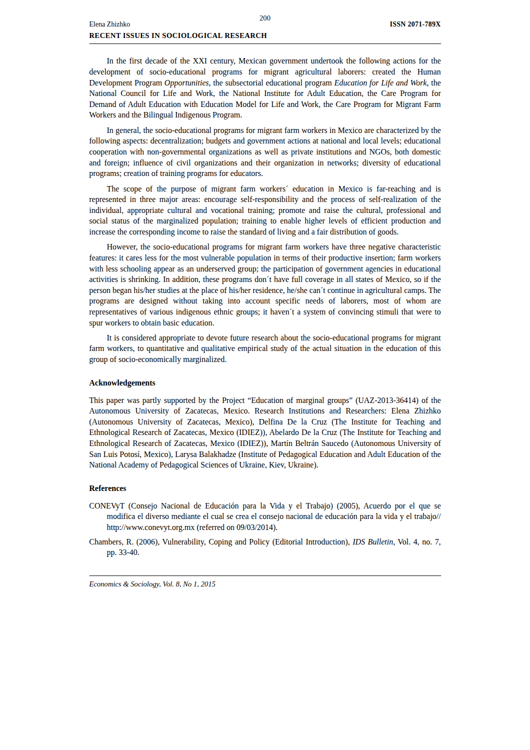200
Elena Zhizhko ISSN 2071-789X
Recent Issues in Sociological Research
In the first decade of the XXI century, Mexican government undertook the following actions for the development of socio-educational programs for migrant agricultural laborers: created the Human Development Program Opportunities, the subsectorial educational program Education for Life and Work, the National Council for Life and Work, the National Institute for Adult Education, the Care Program for Demand of Adult Education with Education Model for Life and Work, the Care Program for Migrant Farm Workers and the Bilingual Indigenous Program.
In general, the socio-educational programs for migrant farm workers in Mexico are characterized by the following aspects: decentralization; budgets and government actions at national and local levels; educational cooperation with non-governmental organizations as well as private institutions and NGOs, both domestic and foreign; influence of civil organizations and their organization in networks; diversity of educational programs; creation of training programs for educators.
The scope of the purpose of migrant farm workers´ education in Mexico is far-reaching and is represented in three major areas: encourage self-responsibility and the process of self-realization of the individual, appropriate cultural and vocational training; promote and raise the cultural, professional and social status of the marginalized population; training to enable higher levels of efficient production and increase the corresponding income to raise the standard of living and a fair distribution of goods.
However, the socio-educational programs for migrant farm workers have three negative characteristic features: it cares less for the most vulnerable population in terms of their productive insertion; farm workers with less schooling appear as an underserved group; the participation of government agencies in educational activities is shrinking. In addition, these programs don´t have full coverage in all states of Mexico, so if the person began his/her studies at the place of his/her residence, he/she can´t continue in agricultural camps. The programs are designed without taking into account specific needs of laborers, most of whom are representatives of various indigenous ethnic groups; it haven´t a system of convincing stimuli that were to spur workers to obtain basic education.
It is considered appropriate to devote future research about the socio-educational programs for migrant farm workers, to quantitative and qualitative empirical study of the actual situation in the education of this group of socio-economically marginalized.
Acknowledgements
This paper was partly supported by the Project “Education of marginal groups” (UAZ-2013-36414) of the Autonomous University of Zacatecas, Mexico. Research Institutions and Researchers: Elena Zhizhko (Autonomous University of Zacatecas, Mexico), Delfina De la Cruz (The Institute for Teaching and Ethnological Research of Zacatecas, Mexico (IDIEZ)), Abelardo De la Cruz (The Institute for Teaching and Ethnological Research of Zacatecas, Mexico (IDIEZ)), Martín Beltrán Saucedo (Autonomous University of San Luis Potosí, Mexico), Larysa Balakhadze (Institute of Pedagogical Education and Adult Education of the National Academy of Pedagogical Sciences of Ukraine, Kiev, Ukraine).
References
CONEVyT (Consejo Nacional de Educación para la Vida y el Trabajo) (2005), Acuerdo por el que se modifica el diverso mediante el cual se crea el consejo nacional de educación para la vida y el trabajo// http://www.conevyt.org.mx (referred on 09/03/2014).
Chambers, R. (2006), Vulnerability, Coping and Policy (Editorial Introduction), IDS Bulletin, Vol. 4, no. 7, pp. 33-40.
Economics & Sociology, Vol. 8, No 1, 2015